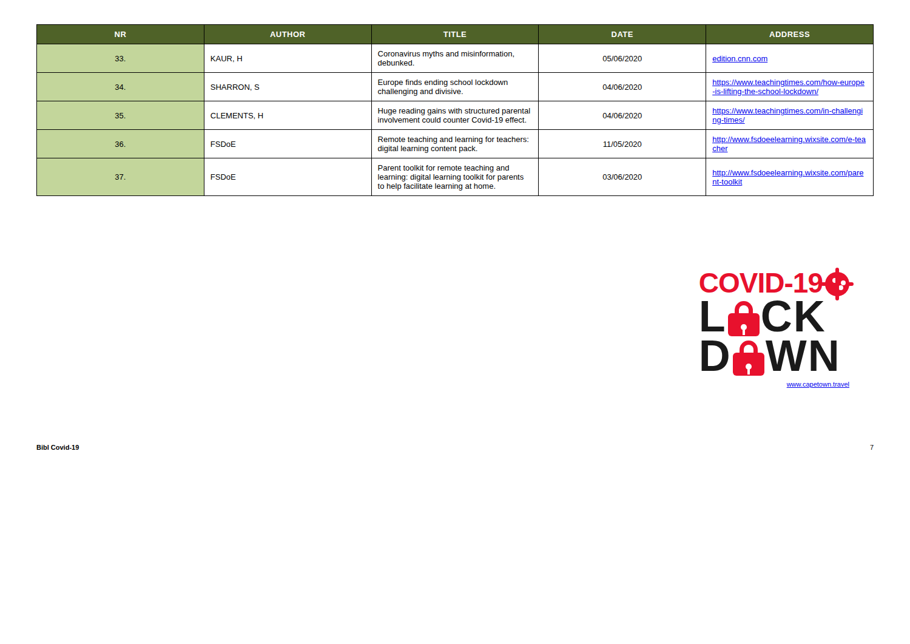| NR | AUTHOR | TITLE | DATE | ADDRESS |
| --- | --- | --- | --- | --- |
| 33. | KAUR, H | Coronavirus myths and misinformation, debunked. | 05/06/2020 | edition.cnn.com |
| 34. | SHARRON, S | Europe finds ending school lockdown challenging and divisive. | 04/06/2020 | https://www.teachingtimes.com/how-europe-is-lifting-the-school-lockdown/ |
| 35. | CLEMENTS, H | Huge reading gains with structured parental involvement could counter Covid-19 effect. | 04/06/2020 | https://www.teachingtimes.com/in-challenging-times/ |
| 36. | FSDoE | Remote teaching and learning for teachers: digital learning content pack. | 11/05/2020 | http://www.fsdoeelearning.wixsite.com/e-teacher |
| 37. | FSDoE | Parent toolkit for remote teaching and learning: digital learning toolkit for parents to help facilitate learning at home. | 03/06/2020 | http://www.fsdoeelearning.wixsite.com/parent-toolkit |
COVID-19
L CK
D WN
www.capetown.travel
Bibl Covid-19 7